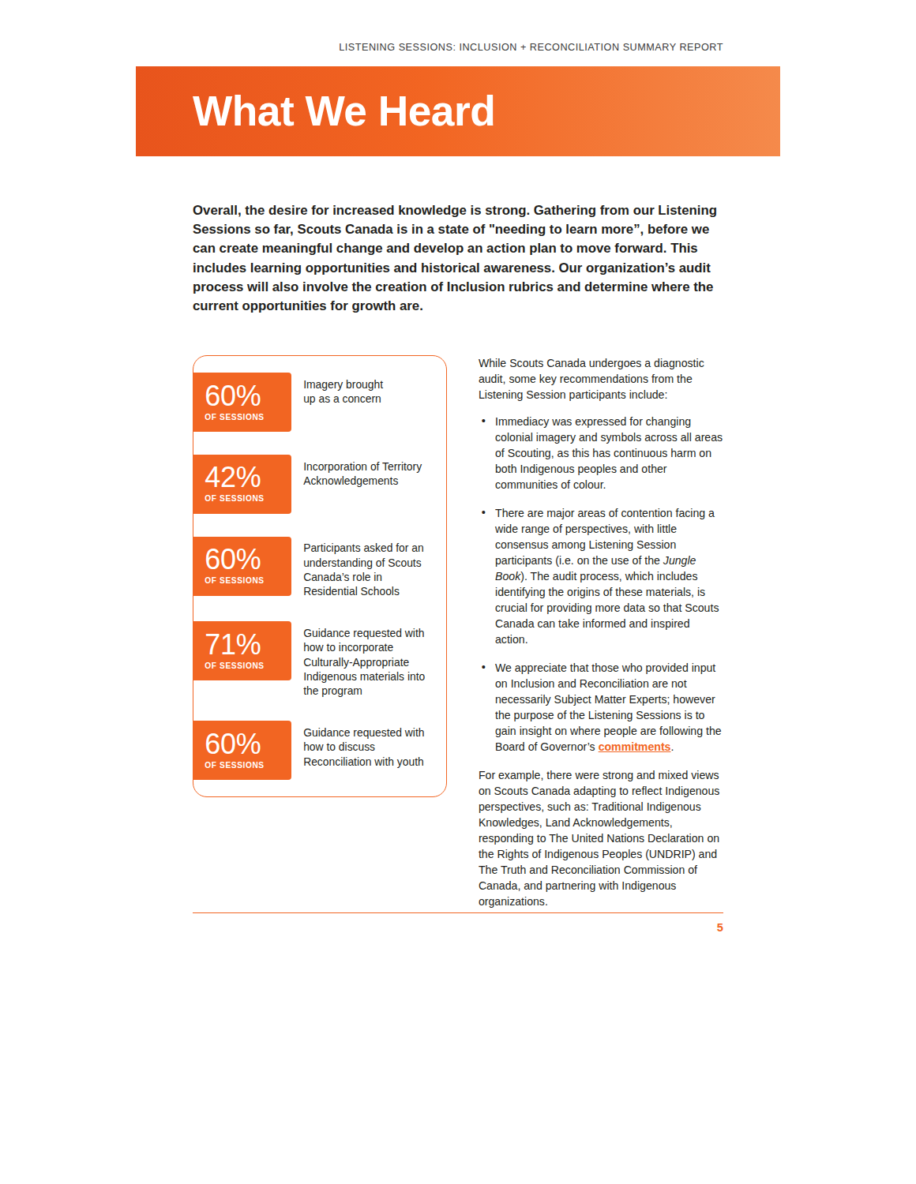Listening Sessions: Inclusion + Reconciliation Summary Report
What We Heard
Overall, the desire for increased knowledge is strong. Gathering from our Listening Sessions so far, Scouts Canada is in a state of "needing to learn more”, before we can create meaningful change and develop an action plan to move forward. This includes learning opportunities and historical awareness. Our organization’s audit process will also involve the creation of Inclusion rubrics and determine where the current opportunities for growth are.
60% of sessions
Imagery brought
up as a concern
42% of sessions
Incorporation of Territory Acknowledgements
60% of sessions
Participants asked for an understanding of Scouts Canada’s role in Residential Schools
71% of sessions
Guidance requested with how to incorporate Culturally-Appropriate Indigenous materials into the program
60% of sessions
Guidance requested with how to discuss Reconciliation with youth
While Scouts Canada undergoes a diagnostic audit, some key recommendations from the Listening Session participants include:
Immediacy was expressed for changing colonial imagery and symbols across all areas of Scouting, as this has continuous harm on both Indigenous peoples and other communities of colour.
There are major areas of contention facing a wide range of perspectives, with little consensus among Listening Session participants (i.e. on the use of the Jungle Book). The audit process, which includes identifying the origins of these materials, is crucial for providing more data so that Scouts Canada can take informed and inspired action.
We appreciate that those who provided input on Inclusion and Reconciliation are not necessarily Subject Matter Experts; however the purpose of the Listening Sessions is to gain insight on where people are following the Board of Governor’s commitments.
For example, there were strong and mixed views on Scouts Canada adapting to reflect Indigenous perspectives, such as: Traditional Indigenous Knowledges, Land Acknowledgements, responding to The United Nations Declaration on the Rights of Indigenous Peoples (UNDRIP) and The Truth and Reconciliation Commission of Canada, and partnering with Indigenous organizations.
5